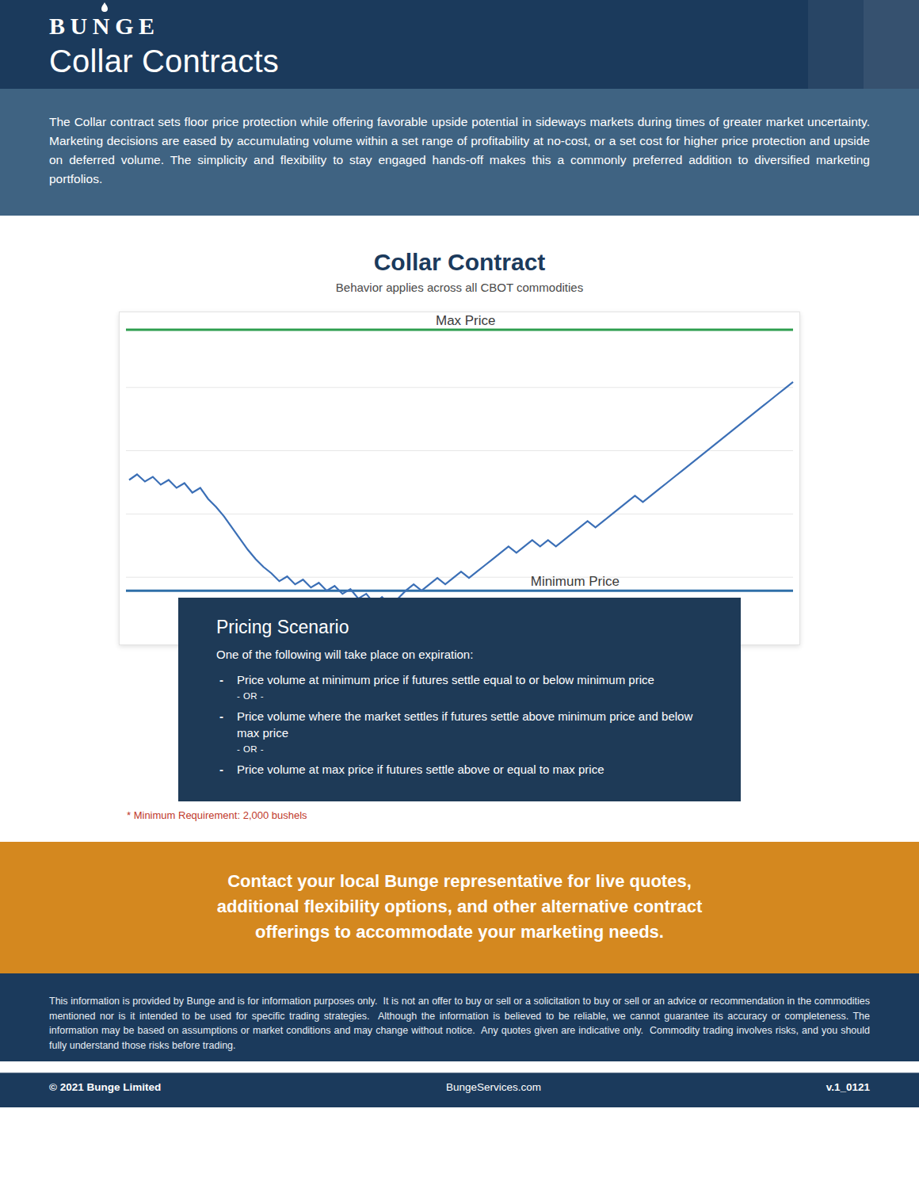BUNGE
Collar Contracts
The Collar contract sets floor price protection while offering favorable upside potential in sideways markets during times of greater market uncertainty. Marketing decisions are eased by accumulating volume within a set range of profitability at no-cost, or a set cost for higher price protection and upside on deferred volume. The simplicity and flexibility to stay engaged hands-off makes this a commonly preferred addition to diversified marketing portfolios.
Collar Contract
Behavior applies across all CBOT commodities
Max Price Minimum Price
Pricing Scenario
One of the following will take place on expiration:
Price volume at minimum price if futures settle equal to or below minimum price
- OR -
Price volume where the market settles if futures settle above minimum price and below max price
- OR -
Price volume at max price if futures settle above or equal to max price
* Minimum Requirement: 2,000 bushels
Contact your local Bunge representative for live quotes,
additional flexibility options, and other alternative contract
offerings to accommodate your marketing needs.
This information is provided by Bunge and is for information purposes only. It is not an offer to buy or sell or a solicitation to buy or sell or an advice or recommendation in the commodities mentioned nor is it intended to be used for specific trading strategies. Although the information is believed to be reliable, we cannot guarantee its accuracy or completeness. The information may be based on assumptions or market conditions and may change without notice. Any quotes given are indicative only. Commodity trading involves risks, and you should fully understand those risks before trading.
© 2021 Bunge Limited BungeServices.com v.1_0121